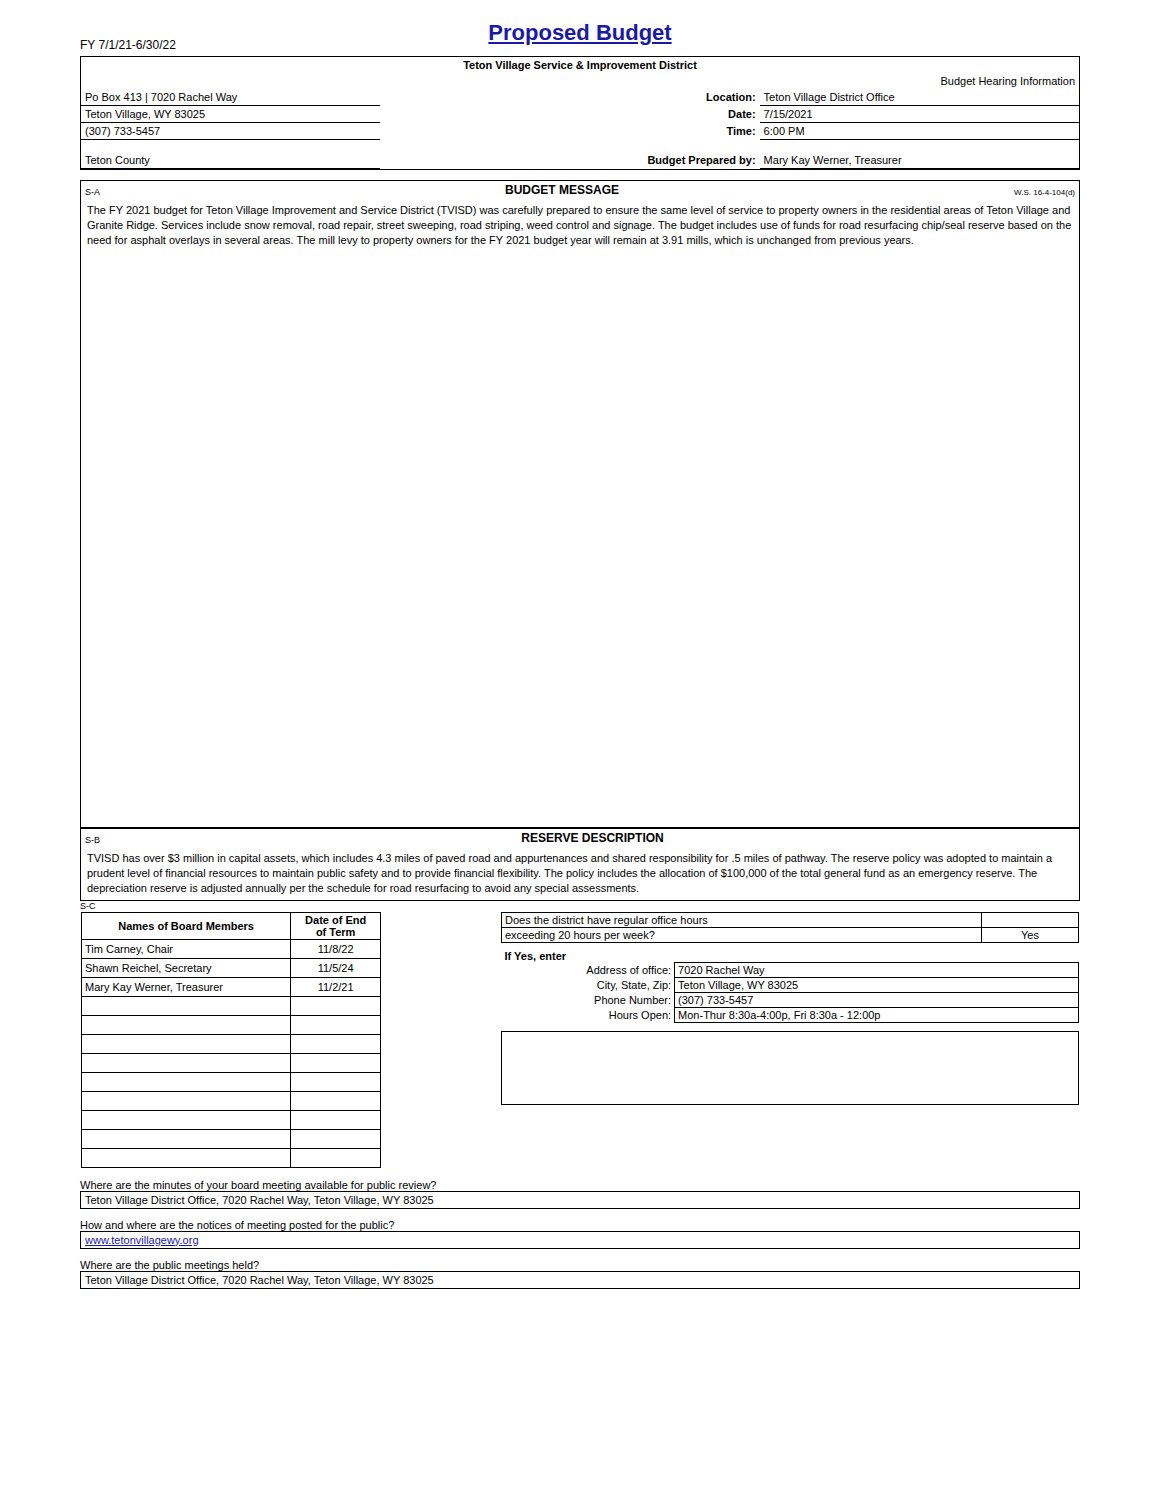FY 7/1/21-6/30/22
Proposed Budget
| / Teton Village Service & Improvement District / / / / Budget Hearing Information / / Po Box 413 / 7020 Rachel Way / / Location: / Teton Village District Office / / Teton Village, WY 83025 / / Date: / 7/15/2021 / / (307) 733-5457 / / Time: / 6:00 PM / / Teton County / / Budget Prepared by: / Mary Kay Werner, Treasurer / |
S-A
BUDGET MESSAGE
W.S. 16-4-104(d)
The FY 2021 budget for Teton Village Improvement and Service District (TVISD) was carefully prepared to ensure the same level of service to property owners in the residential areas of Teton Village and Granite Ridge. Services include snow removal, road repair, street sweeping, road striping, weed control and signage. The budget includes use of funds for road resurfacing chip/seal reserve based on the need for asphalt overlays in several areas. The mill levy to property owners for the FY 2021 budget year will remain at 3.91 mills, which is unchanged from previous years.
S-B
RESERVE DESCRIPTION
TVISD has over $3 million in capital assets, which includes 4.3 miles of paved road and appurtenances and shared responsibility for .5 miles of pathway. The reserve policy was adopted to maintain a prudent level of financial resources to maintain public safety and to provide financial flexibility. The policy includes the allocation of $100,000 of the total general fund as an emergency reserve. The depreciation reserve is adjusted annually per the schedule for road resurfacing to avoid any special assessments.
S-C
| / Names of Board Members / Date of End of Term / / --- / --- / / Tim Carney, Chair / 11/8/22 / / Shawn Reichel, Secretary / 11/5/24 / / Mary Kay Werner, Treasurer / 11/2/21 / | / Does the district have regular office hours / / / exceeding 20 hours per week? / Yes / / If Yes, enter / / / / Address of office: / 7020 Rachel Way / / City, State, Zip: / Teton Village, WY 83025 / / Phone Number: / (307) 733-5457 / / Hours Open: / Mon-Thur 8:30a-4:00p, Fri 8:30a - 12:00p / |
Where are the minutes of your board meeting available for public review?
Teton Village District Office, 7020 Rachel Way, Teton Village, WY 83025
How and where are the notices of meeting posted for the public?
www.tetonvillagewy.org
Where are the public meetings held?
Teton Village District Office, 7020 Rachel Way, Teton Village, WY 83025